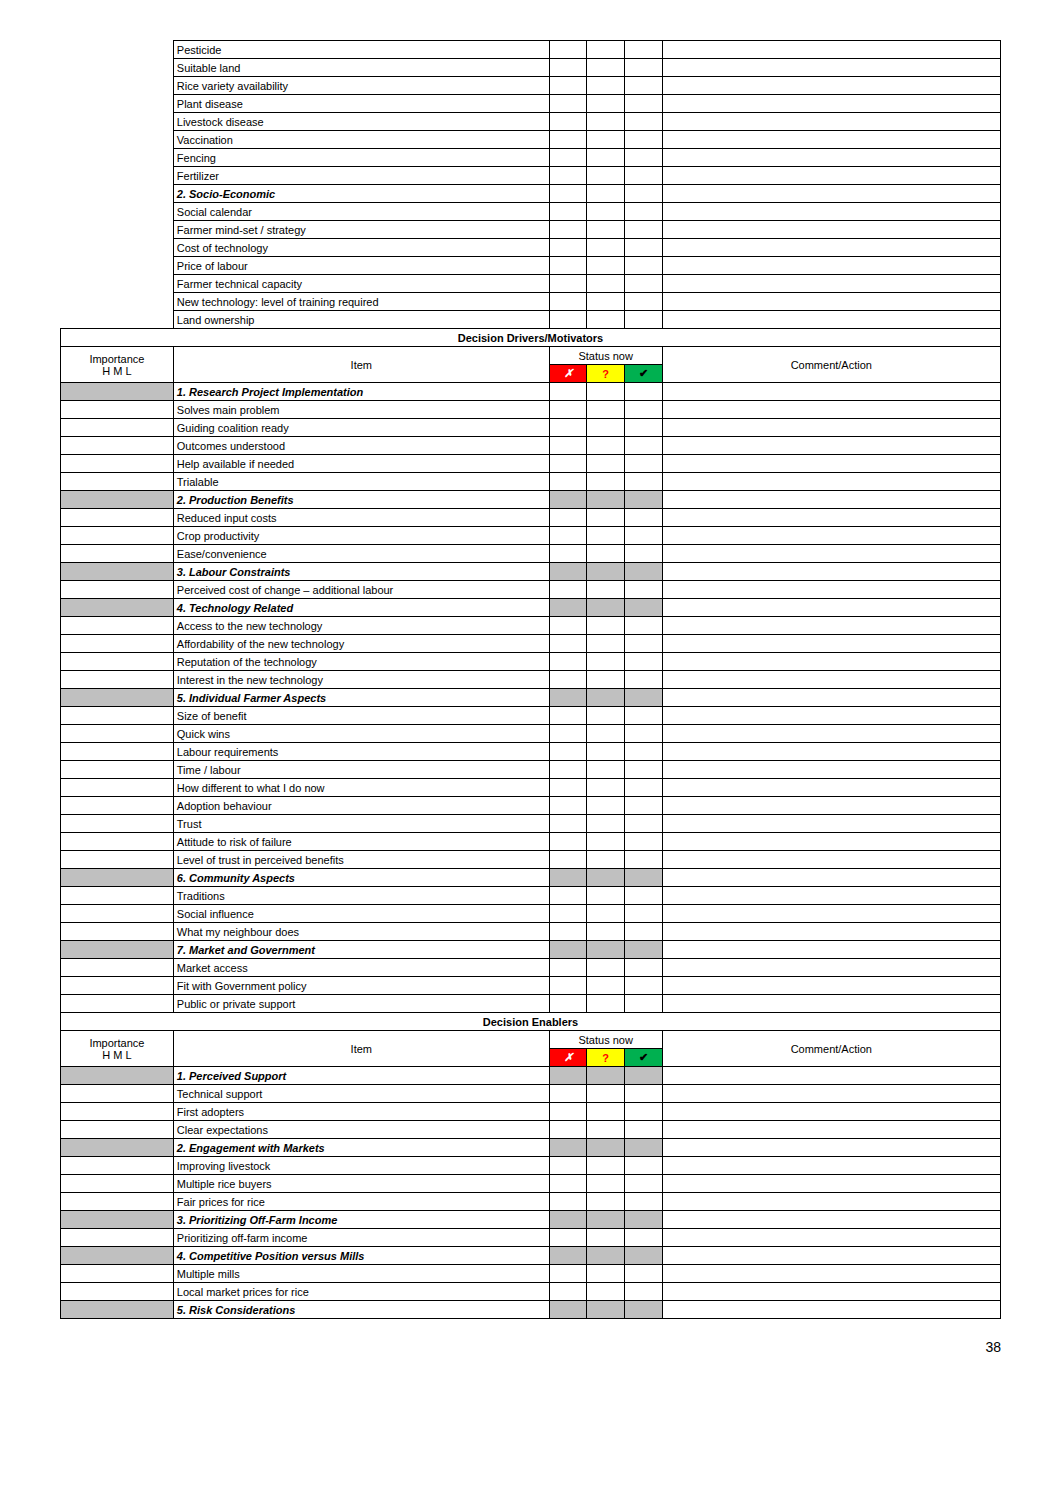| | Pesticide | | | | |
| | Suitable land | | | | |
| | Rice variety availability | | | | |
| | Plant disease | | | | |
| | Livestock disease | | | | |
| | Vaccination | | | | |
| | Fencing | | | | |
| | Fertilizer | | | | |
| | 2. Socio-Economic | | | | |
| | Social calendar | | | | |
| | Farmer mind-set / strategy | | | | |
| | Cost of technology | | | | |
| | Price of labour | | | | |
| | Farmer technical capacity | | | | |
| | New technology: level of training required | | | | |
| | Land ownership | | | | |
| Decision Drivers/Motivators |
| Importance H M L | Item | Status now | Comment/Action |
| ✗ | ? | ✔ |
| | 1. Research Project Implementation | | | | |
| | Solves main problem | | | | |
| | Guiding coalition ready | | | | |
| | Outcomes understood | | | | |
| | Help available if needed | | | | |
| | Trialable | | | | |
| | 2. Production Benefits | | | | |
| | Reduced input costs | | | | |
| | Crop productivity | | | | |
| | Ease/convenience | | | | |
| | 3. Labour Constraints | | | | |
| | Perceived cost of change – additional labour | | | | |
| | 4. Technology Related | | | | |
| | Access to the new technology | | | | |
| | Affordability of the new technology | | | | |
| | Reputation of the technology | | | | |
| | Interest in the new technology | | | | |
| | 5. Individual Farmer Aspects | | | | |
| | Size of benefit | | | | |
| | Quick wins | | | | |
| | Labour requirements | | | | |
| | Time / labour | | | | |
| | How different to what I do now | | | | |
| | Adoption behaviour | | | | |
| | Trust | | | | |
| | Attitude to risk of failure | | | | |
| | Level of trust in perceived benefits | | | | |
| | 6. Community Aspects | | | | |
| | Traditions | | | | |
| | Social influence | | | | |
| | What my neighbour does | | | | |
| | 7. Market and Government | | | | |
| | Market access | | | | |
| | Fit with Government policy | | | | |
| | Public or private support | | | | |
| Decision Enablers |
| Importance H M L | Item | Status now | Comment/Action |
| ✗ | ? | ✔ |
| | 1. Perceived Support | | | | |
| | Technical support | | | | |
| | First adopters | | | | |
| | Clear expectations | | | | |
| | 2. Engagement with Markets | | | | |
| | Improving livestock | | | | |
| | Multiple rice buyers | | | | |
| | Fair prices for rice | | | | |
| | 3. Prioritizing Off-Farm Income | | | | |
| | Prioritizing off-farm income | | | | |
| | 4. Competitive Position versus Mills | | | | |
| | Multiple mills | | | | |
| | Local market prices for rice | | | | |
| | 5. Risk Considerations | | | | |
38